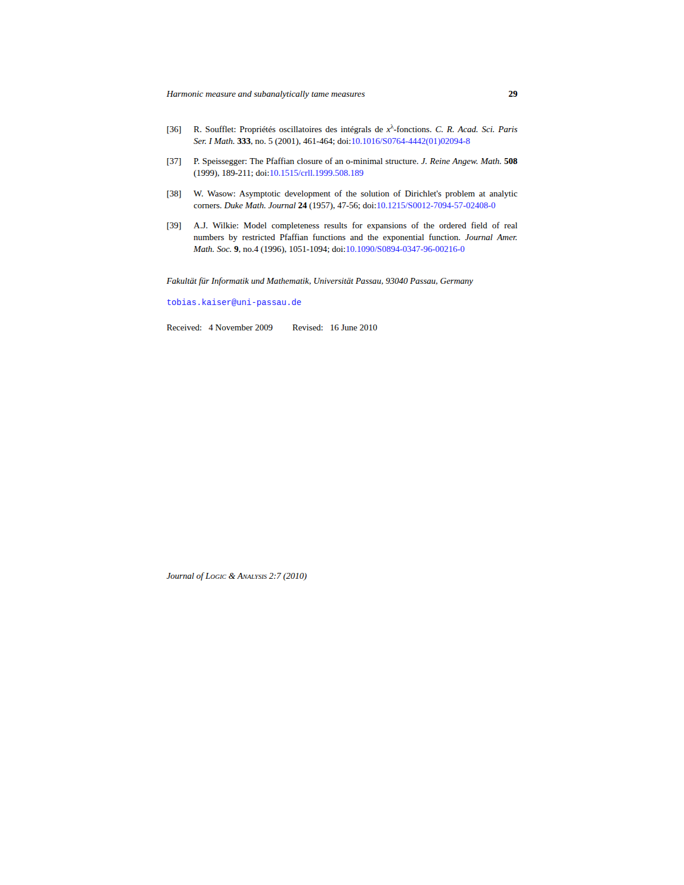Harmonic measure and subanalytically tame measures 29
[36] R. Soufflet: Propriétés oscillatoires des intégrals de xλ-fonctions. C. R. Acad. Sci. Paris Ser. I Math. 333, no. 5 (2001), 461-464; doi:10.1016/S0764-4442(01)02094-8
[37] P. Speissegger: The Pfaffian closure of an o-minimal structure. J. Reine Angew. Math. 508 (1999), 189-211; doi:10.1515/crll.1999.508.189
[38] W. Wasow: Asymptotic development of the solution of Dirichlet's problem at analytic corners. Duke Math. Journal 24 (1957), 47-56; doi:10.1215/S0012-7094-57-02408-0
[39] A.J. Wilkie: Model completeness results for expansions of the ordered field of real numbers by restricted Pfaffian functions and the exponential function. Journal Amer. Math. Soc. 9, no.4 (1996), 1051-1094; doi:10.1090/S0894-0347-96-00216-0
Fakultät für Informatik und Mathematik, Universität Passau, 93040 Passau, Germany
tobias.kaiser@uni-passau.de
Received: 4 November 2009 Revised: 16 June 2010
Journal of Logic & Analysis 2:7 (2010)